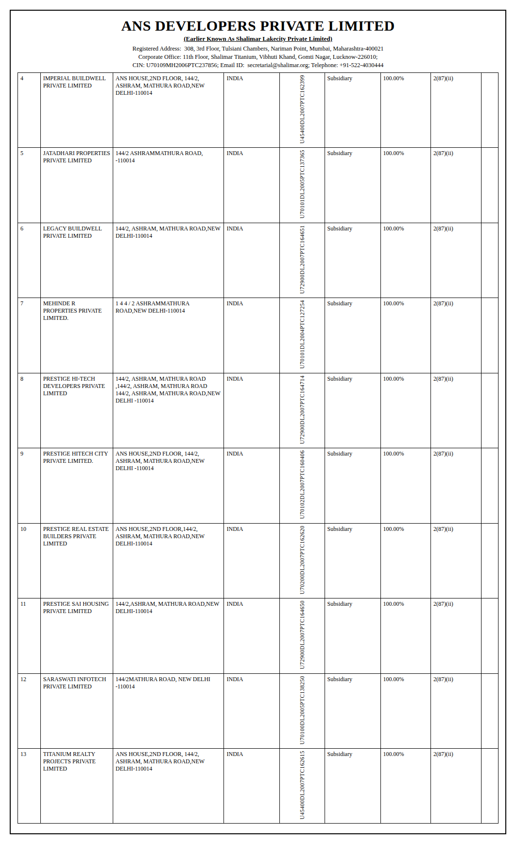ANS DEVELOPERS PRIVATE LIMITED
(Earlier Known As Shalimar Lakecity Private Limited)
Registered Address: 308, 3rd Floor, Tulsiani Chambers, Nariman Point, Mumbai, Maharashtra-400021
Corporate Office: 11th Floor, Shalimar Titanium, Vibhuti Khand, Gomti Nagar, Lucknow-226010;
CIN: U70109MH2006PTC237856; Email ID: secretarial@shalimar.org; Telephone: +91-522-4030444
| 4 | IMPERIAL BUILDWELL PRIVATE LIMITED | ANS HOUSE,2ND FLOOR, 144/2, ASHRAM, MATHURA ROAD,NEW DELHI-110014 | INDIA | U45400DL2007PTC162399 | Subsidiary | 100.00% | 2(87)(ii) | |
| 5 | JATADHARI PROPERTIES PRIVATE LIMITED | 144/2 ASHRAMMATHURA ROAD, -110014 | INDIA | U70101DL2005PTC137365 | Subsidiary | 100.00% | 2(87)(ii) | |
| 6 | LEGACY BUILDWELL PRIVATE LIMITED | 144/2, ASHRAM, MATHURA ROAD,NEW DELHI-110014 | INDIA | U72900DL2007PTC164651 | Subsidiary | 100.00% | 2(87)(ii) | |
| 7 | MEHINDE R PROPERTIES PRIVATE LIMITED. | 1 4 4 / 2 ASHRAMMATHURA ROAD,NEW DELHI-110014 | INDIA | U70101DL2004PTC127254 | Subsidiary | 100.00% | 2(87)(ii) | |
| 8 | PRESTIGE HI-TECH DEVELOPERS PRIVATE LIMITED | 144/2, ASHRAM, MATHURA ROAD ,144/2, ASHRAM, MATHURA ROAD 144/2, ASHRAM, MATHURA ROAD,NEW DELHI -110014 | INDIA | U72900DL2007PTC164714 | Subsidiary | 100.00% | 2(87)(ii) | |
| 9 | PRESTIGE HITECH CITY PRIVATE LIMITED. | ANS HOUSE,2ND FLOOR, 144/2, ASHRAM, MATHURA ROAD,NEW DELHI -110014 | INDIA | U70102DL2007PTC160406 | Subsidiary | 100.00% | 2(87)(ii) | |
| 10 | PRESTIGE REAL ESTATE BUILDERS PRIVATE LIMITED | ANS HOUSE,2ND FLOOR,144/2, ASHRAM, MATHURA ROAD,NEW DELHI-110014 | INDIA | U70200DL2007PTC162620 | Subsidiary | 100.00% | 2(87)(ii) | |
| 11 | PRESTIGE SAI HOUSING PRIVATE LIMITED | 144/2,ASHRAM, MATHURA ROAD,NEW DELHI-110014 | INDIA | U72900DL2007PTC164650 | Subsidiary | 100.00% | 2(87)(ii) | |
| 12 | SARASWATI INFOTECH PRIVATE LIMITED | 144/2MATHURA ROAD, NEW DELHI -110014 | INDIA | U70100DL2005PTC138250 | Subsidiary | 100.00% | 2(87)(ii) | |
| 13 | TITANIUM REALTY PROJECTS PRIVATE LIMITED | ANS HOUSE,2ND FLOOR, 144/2, ASHRAM, MATHURA ROAD,NEW DELHI-110014 | INDIA | U45400DL2007PTC162615 | Subsidiary | 100.00% | 2(87)(ii) | |